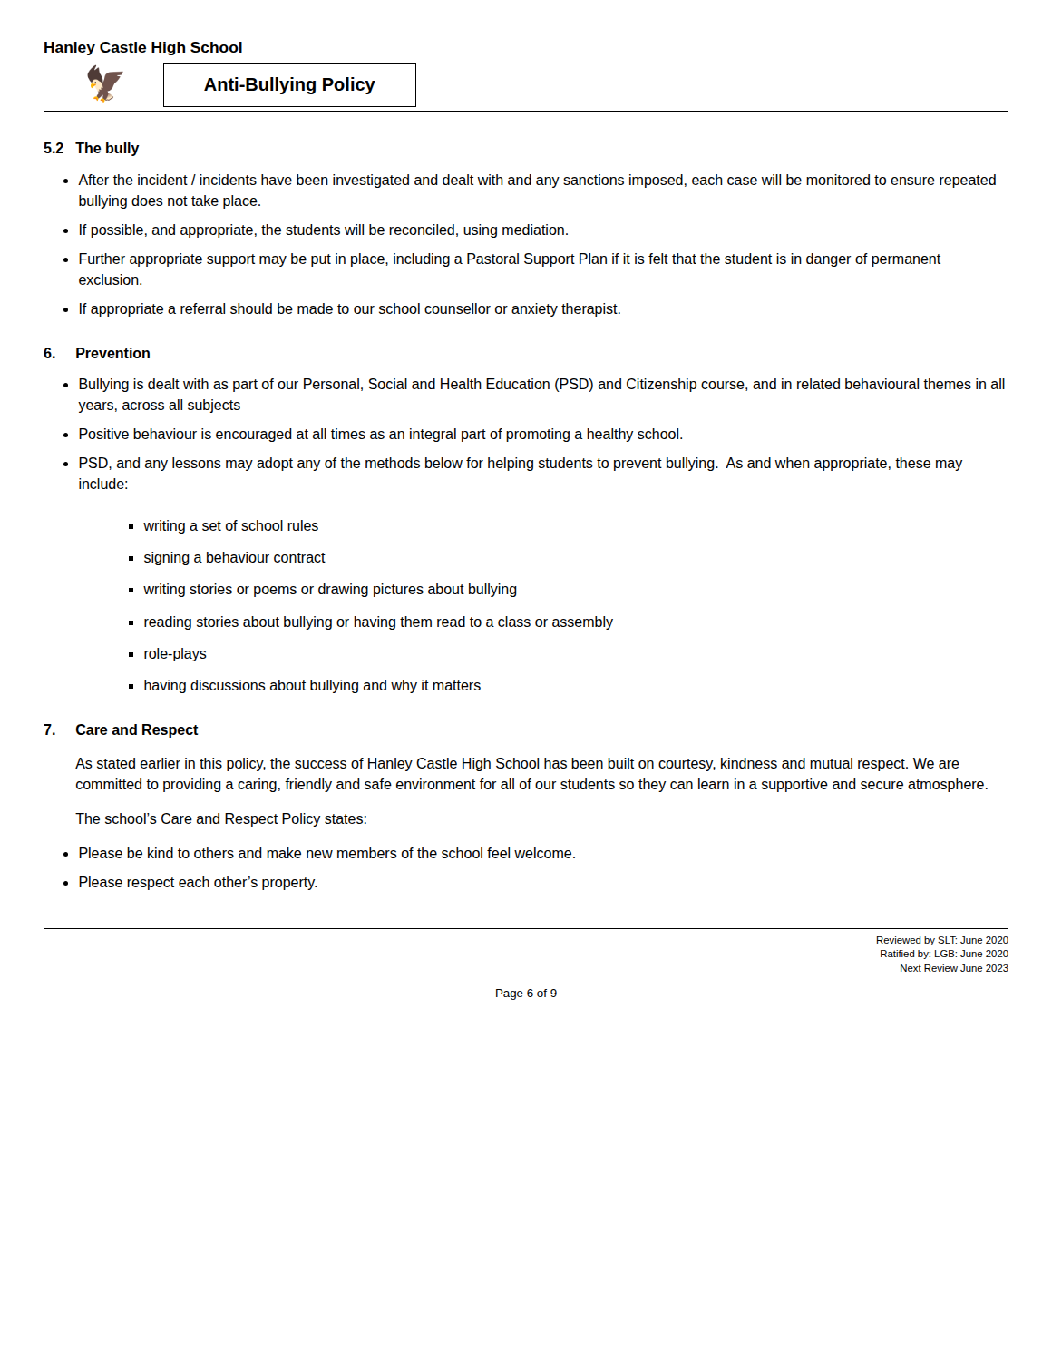Hanley Castle High School
🦅
Anti-Bullying Policy
5.2 The bully
After the incident / incidents have been investigated and dealt with and any sanctions imposed, each case will be monitored to ensure repeated bullying does not take place.
If possible, and appropriate, the students will be reconciled, using mediation.
Further appropriate support may be put in place, including a Pastoral Support Plan if it is felt that the student is in danger of permanent exclusion.
If appropriate a referral should be made to our school counsellor or anxiety therapist.
6. Prevention
Bullying is dealt with as part of our Personal, Social and Health Education (PSD) and Citizenship course, and in related behavioural themes in all years, across all subjects
Positive behaviour is encouraged at all times as an integral part of promoting a healthy school.
PSD, and any lessons may adopt any of the methods below for helping students to prevent bullying. As and when appropriate, these may include:
writing a set of school rules
signing a behaviour contract
writing stories or poems or drawing pictures about bullying
reading stories about bullying or having them read to a class or assembly
role-plays
having discussions about bullying and why it matters
7. Care and Respect
As stated earlier in this policy, the success of Hanley Castle High School has been built on courtesy, kindness and mutual respect. We are committed to providing a caring, friendly and safe environment for all of our students so they can learn in a supportive and secure atmosphere.
The school’s Care and Respect Policy states:
Please be kind to others and make new members of the school feel welcome.
Please respect each other’s property.
Reviewed by SLT: June 2020
Ratified by: LGB: June 2020
Next Review June 2023
Page 6 of 9